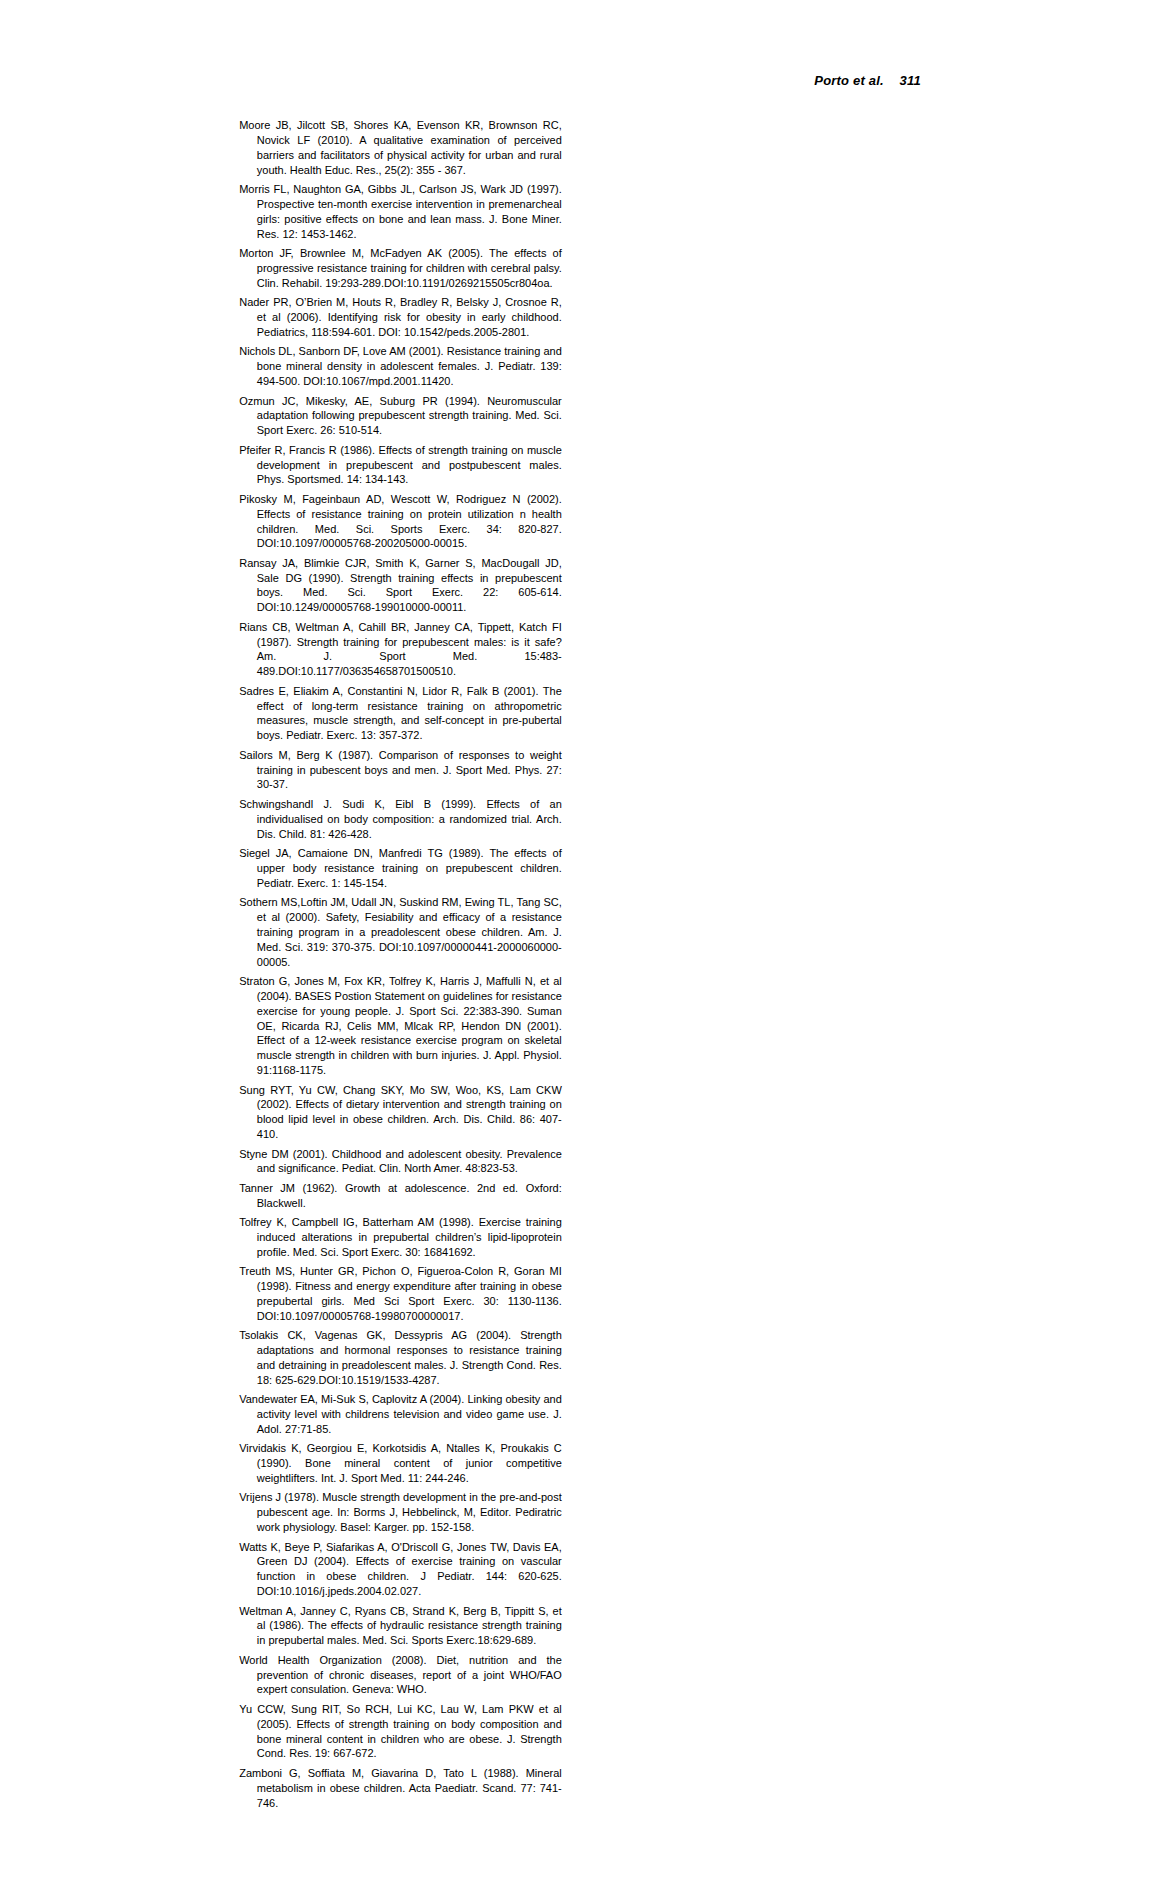Porto et al. 311
Moore JB, Jilcott SB, Shores KA, Evenson KR, Brownson RC, Novick LF (2010). A qualitative examination of perceived barriers and facilitators of physical activity for urban and rural youth. Health Educ. Res., 25(2): 355 - 367.
Morris FL, Naughton GA, Gibbs JL, Carlson JS, Wark JD (1997). Prospective ten-month exercise intervention in premenarcheal girls: positive effects on bone and lean mass. J. Bone Miner. Res. 12: 1453-1462.
Morton JF, Brownlee M, McFadyen AK (2005). The effects of progressive resistance training for children with cerebral palsy. Clin. Rehabil. 19:293-289.DOI:10.1191/0269215505cr804oa.
Nader PR, O’Brien M, Houts R, Bradley R, Belsky J, Crosnoe R, et al (2006). Identifying risk for obesity in early childhood. Pediatrics, 118:594-601. DOI: 10.1542/peds.2005-2801.
Nichols DL, Sanborn DF, Love AM (2001). Resistance training and bone mineral density in adolescent females. J. Pediatr. 139: 494-500. DOI:10.1067/mpd.2001.11420.
Ozmun JC, Mikesky, AE, Suburg PR (1994). Neuromuscular adaptation following prepubescent strength training. Med. Sci. Sport Exerc. 26: 510-514.
Pfeifer R, Francis R (1986). Effects of strength training on muscle development in prepubescent and postpubescent males. Phys. Sportsmed. 14: 134-143.
Pikosky M, Fageinbaun AD, Wescott W, Rodriguez N (2002). Effects of resistance training on protein utilization n health children. Med. Sci. Sports Exerc. 34: 820-827. DOI:10.1097/00005768-200205000-00015.
Ransay JA, Blimkie CJR, Smith K, Garner S, MacDougall JD, Sale DG (1990). Strength training effects in prepubescent boys. Med. Sci. Sport Exerc. 22: 605-614. DOI:10.1249/00005768-199010000-00011.
Rians CB, Weltman A, Cahill BR, Janney CA, Tippett, Katch FI (1987). Strength training for prepubescent males: is it safe? Am. J. Sport Med. 15:483-489.DOI:10.1177/036354658701500510.
Sadres E, Eliakim A, Constantini N, Lidor R, Falk B (2001). The effect of long-term resistance training on athropometric measures, muscle strength, and self-concept in pre-pubertal boys. Pediatr. Exerc. 13: 357-372.
Sailors M, Berg K (1987). Comparison of responses to weight training in pubescent boys and men. J. Sport Med. Phys. 27: 30-37.
Schwingshandl J. Sudi K, Eibl B (1999). Effects of an individualised on body composition: a randomized trial. Arch. Dis. Child. 81: 426-428.
Siegel JA, Camaione DN, Manfredi TG (1989). The effects of upper body resistance training on prepubescent children. Pediatr. Exerc. 1: 145-154.
Sothern MS,Loftin JM, Udall JN, Suskind RM, Ewing TL, Tang SC, et al (2000). Safety, Fesiability and efficacy of a resistance training program in a preadolescent obese children. Am. J. Med. Sci. 319: 370-375. DOI:10.1097/00000441-2000060000-00005.
Straton G, Jones M, Fox KR, Tolfrey K, Harris J, Maffulli N, et al (2004). BASES Postion Statement on guidelines for resistance exercise for young people. J. Sport Sci. 22:383-390. Suman OE, Ricarda RJ, Celis MM, Mlcak RP, Hendon DN (2001). Effect of a 12-week resistance exercise program on skeletal muscle strength in children with burn injuries. J. Appl. Physiol. 91:1168-1175.
Sung RYT, Yu CW, Chang SKY, Mo SW, Woo, KS, Lam CKW (2002). Effects of dietary intervention and strength training on blood lipid level in obese children. Arch. Dis. Child. 86: 407-410.
Styne DM (2001). Childhood and adolescent obesity. Prevalence and significance. Pediat. Clin. North Amer. 48:823-53.
Tanner JM (1962). Growth at adolescence. 2nd ed. Oxford: Blackwell.
Tolfrey K, Campbell IG, Batterham AM (1998). Exercise training induced alterations in prepubertal children’s lipid-lipoprotein profile. Med. Sci. Sport Exerc. 30: 16841692.
Treuth MS, Hunter GR, Pichon O, Figueroa-Colon R, Goran MI (1998). Fitness and energy expenditure after training in obese prepubertal girls. Med Sci Sport Exerc. 30: 1130-1136. DOI:10.1097/00005768-19980700000017.
Tsolakis CK, Vagenas GK, Dessypris AG (2004). Strength adaptations and hormonal responses to resistance training and detraining in preadolescent males. J. Strength Cond. Res. 18: 625-629.DOI:10.1519/1533-4287.
Vandewater EA, Mi-Suk S, Caplovitz A (2004). Linking obesity and activity level with childrens television and video game use. J. Adol. 27:71-85.
Virvidakis K, Georgiou E, Korkotsidis A, Ntalles K, Proukakis C (1990). Bone mineral content of junior competitive weightlifters. Int. J. Sport Med. 11: 244-246.
Vrijens J (1978). Muscle strength development in the pre-and-post pubescent age. In: Borms J, Hebbelinck, M, Editor. Pediratric work physiology. Basel: Karger. pp. 152-158.
Watts K, Beye P, Siafarikas A, O'Driscoll G, Jones TW, Davis EA, Green DJ (2004). Effects of exercise training on vascular function in obese children. J Pediatr. 144: 620-625. DOI:10.1016/j.jpeds.2004.02.027.
Weltman A, Janney C, Ryans CB, Strand K, Berg B, Tippitt S, et al (1986). The effects of hydraulic resistance strength training in prepubertal males. Med. Sci. Sports Exerc.18:629-689.
World Health Organization (2008). Diet, nutrition and the prevention of chronic diseases, report of a joint WHO/FAO expert consulation. Geneva: WHO.
Yu CCW, Sung RIT, So RCH, Lui KC, Lau W, Lam PKW et al (2005). Effects of strength training on body composition and bone mineral content in children who are obese. J. Strength Cond. Res. 19: 667-672.
Zamboni G, Soffiata M, Giavarina D, Tato L (1988). Mineral metabolism in obese children. Acta Paediatr. Scand. 77: 741-746.